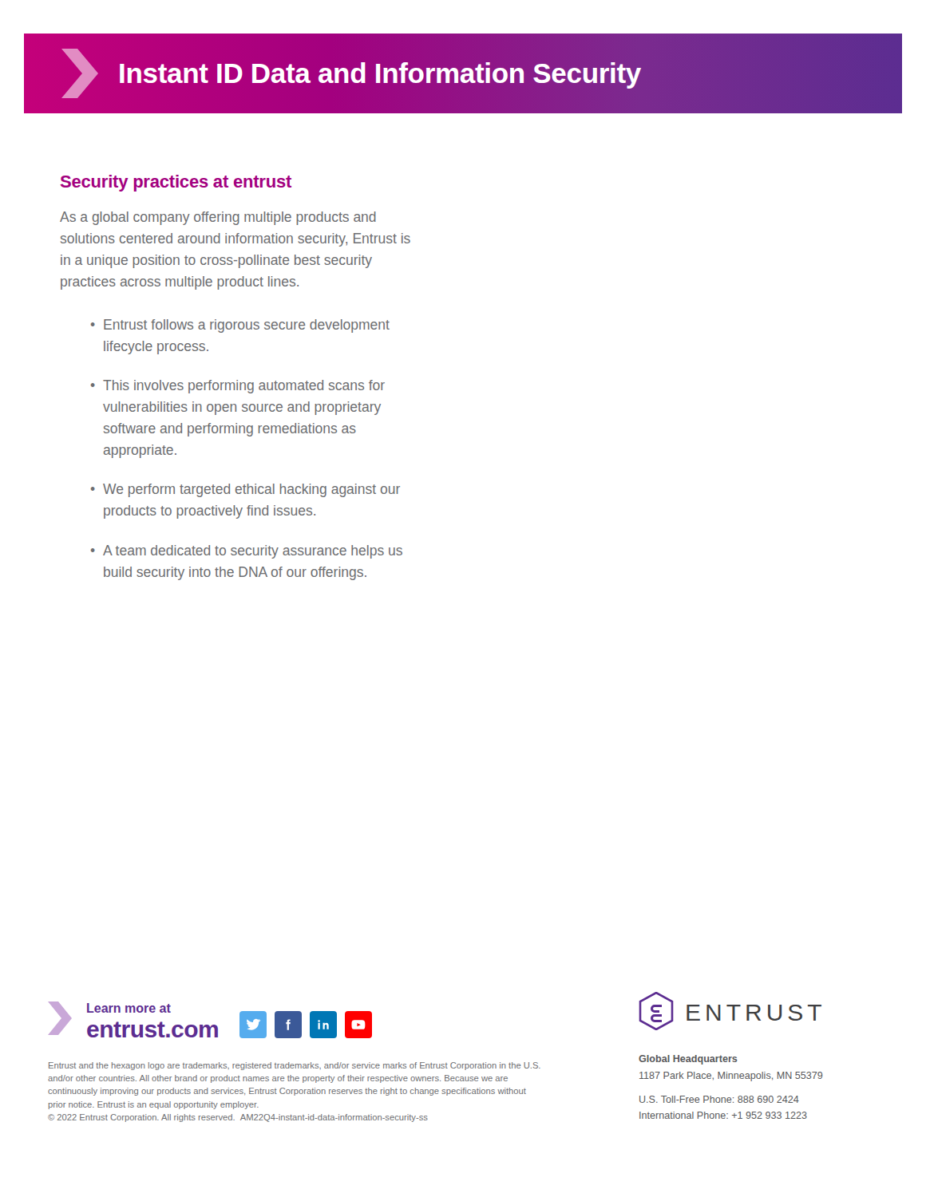Instant ID Data and Information Security
Security practices at entrust
As a global company offering multiple products and solutions centered around information security, Entrust is in a unique position to cross-pollinate best security practices across multiple product lines.
Entrust follows a rigorous secure development lifecycle process.
This involves performing automated scans for vulnerabilities in open source and proprietary software and performing remediations as appropriate.
We perform targeted ethical hacking against our products to proactively find issues.
A team dedicated to security assurance helps us build security into the DNA of our offerings.
Learn more at
entrust.com
Entrust and the hexagon logo are trademarks, registered trademarks, and/or service marks of Entrust Corporation in the U.S. and/or other countries. All other brand or product names are the property of their respective owners. Because we are continuously improving our products and services, Entrust Corporation reserves the right to change specifications without prior notice. Entrust is an equal opportunity employer.
© 2022 Entrust Corporation. All rights reserved. AM22Q4-instant-id-data-information-security-ss
ENTRUST
Global Headquarters
1187 Park Place, Minneapolis, MN 55379
U.S. Toll-Free Phone: 888 690 2424
International Phone: +1 952 933 1223